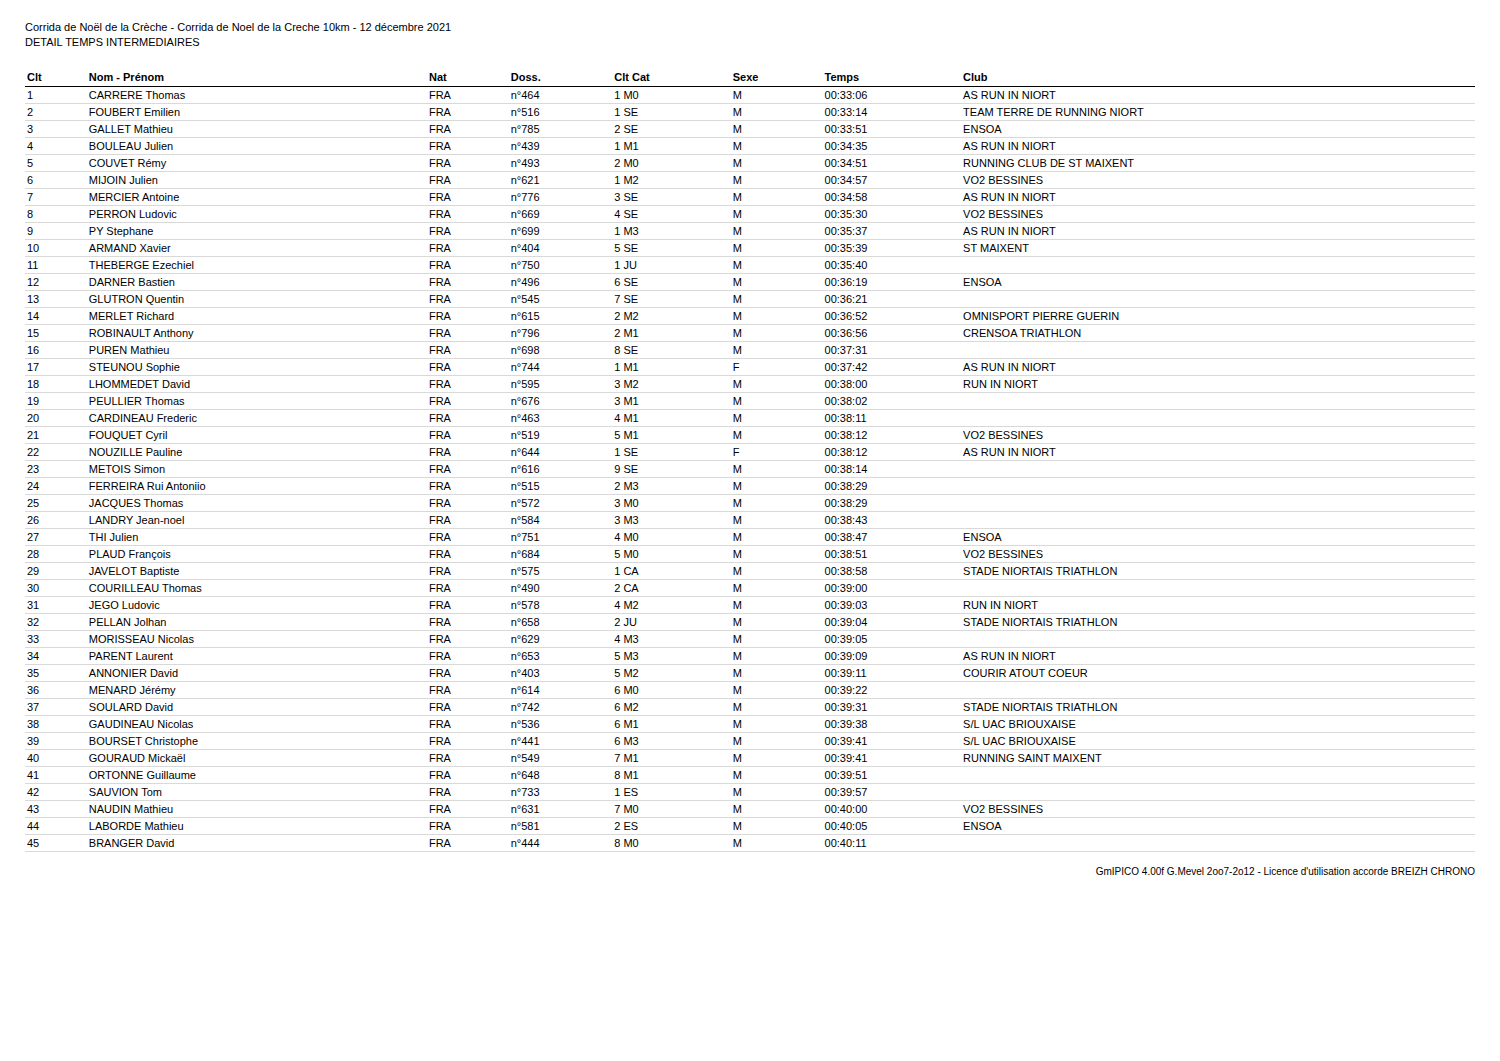Corrida de Noël de la Crèche - Corrida de Noel de la Creche 10km - 12 décembre 2021
DETAIL TEMPS INTERMEDIAIRES
| Clt | Nom - Prénom | Nat | Doss. | Clt Cat | Sexe | Temps | Club |
| --- | --- | --- | --- | --- | --- | --- | --- |
| 1 | CARRERE Thomas | FRA | n°464 | 1 M0 | M | 00:33:06 | AS RUN IN NIORT |
| 2 | FOUBERT Emilien | FRA | n°516 | 1 SE | M | 00:33:14 | TEAM TERRE DE RUNNING NIORT |
| 3 | GALLET Mathieu | FRA | n°785 | 2 SE | M | 00:33:51 | ENSOA |
| 4 | BOULEAU Julien | FRA | n°439 | 1 M1 | M | 00:34:35 | AS RUN IN NIORT |
| 5 | COUVET Rémy | FRA | n°493 | 2 M0 | M | 00:34:51 | RUNNING CLUB DE ST MAIXENT |
| 6 | MIJOIN Julien | FRA | n°621 | 1 M2 | M | 00:34:57 | VO2 BESSINES |
| 7 | MERCIER Antoine | FRA | n°776 | 3 SE | M | 00:34:58 | AS RUN IN NIORT |
| 8 | PERRON Ludovic | FRA | n°669 | 4 SE | M | 00:35:30 | VO2 BESSINES |
| 9 | PY Stephane | FRA | n°699 | 1 M3 | M | 00:35:37 | AS RUN IN NIORT |
| 10 | ARMAND Xavier | FRA | n°404 | 5 SE | M | 00:35:39 | ST MAIXENT |
| 11 | THEBERGE Ezechiel | FRA | n°750 | 1 JU | M | 00:35:40 | |
| 12 | DARNER Bastien | FRA | n°496 | 6 SE | M | 00:36:19 | ENSOA |
| 13 | GLUTRON Quentin | FRA | n°545 | 7 SE | M | 00:36:21 | |
| 14 | MERLET Richard | FRA | n°615 | 2 M2 | M | 00:36:52 | OMNISPORT PIERRE GUERIN |
| 15 | ROBINAULT Anthony | FRA | n°796 | 2 M1 | M | 00:36:56 | CRENSOA TRIATHLON |
| 16 | PUREN Mathieu | FRA | n°698 | 8 SE | M | 00:37:31 | |
| 17 | STEUNOU Sophie | FRA | n°744 | 1 M1 | F | 00:37:42 | AS RUN IN NIORT |
| 18 | LHOMMEDET David | FRA | n°595 | 3 M2 | M | 00:38:00 | RUN IN NIORT |
| 19 | PEULLIER Thomas | FRA | n°676 | 3 M1 | M | 00:38:02 | |
| 20 | CARDINEAU Frederic | FRA | n°463 | 4 M1 | M | 00:38:11 | |
| 21 | FOUQUET Cyril | FRA | n°519 | 5 M1 | M | 00:38:12 | VO2 BESSINES |
| 22 | NOUZILLE Pauline | FRA | n°644 | 1 SE | F | 00:38:12 | AS RUN IN NIORT |
| 23 | METOIS Simon | FRA | n°616 | 9 SE | M | 00:38:14 | |
| 24 | FERREIRA Rui Antoniio | FRA | n°515 | 2 M3 | M | 00:38:29 | |
| 25 | JACQUES Thomas | FRA | n°572 | 3 M0 | M | 00:38:29 | |
| 26 | LANDRY Jean-noel | FRA | n°584 | 3 M3 | M | 00:38:43 | |
| 27 | THI Julien | FRA | n°751 | 4 M0 | M | 00:38:47 | ENSOA |
| 28 | PLAUD François | FRA | n°684 | 5 M0 | M | 00:38:51 | VO2 BESSINES |
| 29 | JAVELOT Baptiste | FRA | n°575 | 1 CA | M | 00:38:58 | STADE NIORTAIS TRIATHLON |
| 30 | COURILLEAU Thomas | FRA | n°490 | 2 CA | M | 00:39:00 | |
| 31 | JEGO Ludovic | FRA | n°578 | 4 M2 | M | 00:39:03 | RUN IN NIORT |
| 32 | PELLAN Jolhan | FRA | n°658 | 2 JU | M | 00:39:04 | STADE NIORTAIS TRIATHLON |
| 33 | MORISSEAU Nicolas | FRA | n°629 | 4 M3 | M | 00:39:05 | |
| 34 | PARENT Laurent | FRA | n°653 | 5 M3 | M | 00:39:09 | AS RUN IN NIORT |
| 35 | ANNONIER David | FRA | n°403 | 5 M2 | M | 00:39:11 | COURIR ATOUT COEUR |
| 36 | MENARD Jérémy | FRA | n°614 | 6 M0 | M | 00:39:22 | |
| 37 | SOULARD David | FRA | n°742 | 6 M2 | M | 00:39:31 | STADE NIORTAIS TRIATHLON |
| 38 | GAUDINEAU Nicolas | FRA | n°536 | 6 M1 | M | 00:39:38 | S/L UAC BRIOUXAISE |
| 39 | BOURSET Christophe | FRA | n°441 | 6 M3 | M | 00:39:41 | S/L UAC BRIOUXAISE |
| 40 | GOURAUD Mickaël | FRA | n°549 | 7 M1 | M | 00:39:41 | RUNNING SAINT MAIXENT |
| 41 | ORTONNE Guillaume | FRA | n°648 | 8 M1 | M | 00:39:51 | |
| 42 | SAUVION Tom | FRA | n°733 | 1 ES | M | 00:39:57 | |
| 43 | NAUDIN Mathieu | FRA | n°631 | 7 M0 | M | 00:40:00 | VO2 BESSINES |
| 44 | LABORDE Mathieu | FRA | n°581 | 2 ES | M | 00:40:05 | ENSOA |
| 45 | BRANGER David | FRA | n°444 | 8 M0 | M | 00:40:11 | |
GmIPICO 4.00f G.Mevel 2oo7-2o12 - Licence d'utilisation accorde BREIZH CHRONO